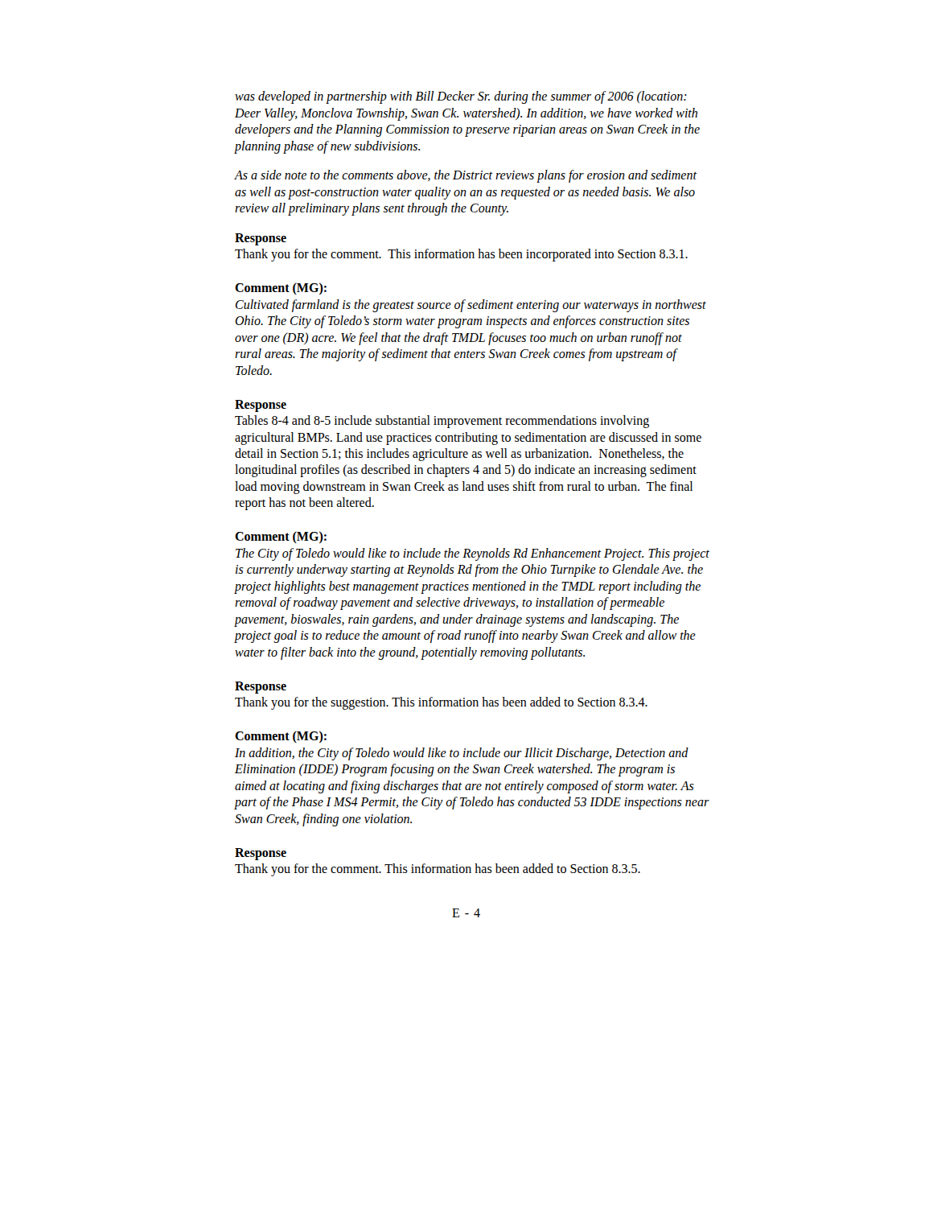was developed in partnership with Bill Decker Sr. during the summer of 2006 (location: Deer Valley, Monclova Township, Swan Ck. watershed). In addition, we have worked with developers and the Planning Commission to preserve riparian areas on Swan Creek in the planning phase of new subdivisions.
As a side note to the comments above, the District reviews plans for erosion and sediment as well as post-construction water quality on an as requested or as needed basis. We also review all preliminary plans sent through the County.
Response
Thank you for the comment. This information has been incorporated into Section 8.3.1.
Comment (MG):
Cultivated farmland is the greatest source of sediment entering our waterways in northwest Ohio. The City of Toledo’s storm water program inspects and enforces construction sites over one (DR) acre. We feel that the draft TMDL focuses too much on urban runoff not rural areas. The majority of sediment that enters Swan Creek comes from upstream of Toledo.
Response
Tables 8-4 and 8-5 include substantial improvement recommendations involving agricultural BMPs. Land use practices contributing to sedimentation are discussed in some detail in Section 5.1; this includes agriculture as well as urbanization. Nonetheless, the longitudinal profiles (as described in chapters 4 and 5) do indicate an increasing sediment load moving downstream in Swan Creek as land uses shift from rural to urban. The final report has not been altered.
Comment (MG):
The City of Toledo would like to include the Reynolds Rd Enhancement Project. This project is currently underway starting at Reynolds Rd from the Ohio Turnpike to Glendale Ave. the project highlights best management practices mentioned in the TMDL report including the removal of roadway pavement and selective driveways, to installation of permeable pavement, bioswales, rain gardens, and under drainage systems and landscaping. The project goal is to reduce the amount of road runoff into nearby Swan Creek and allow the water to filter back into the ground, potentially removing pollutants.
Response
Thank you for the suggestion. This information has been added to Section 8.3.4.
Comment (MG):
In addition, the City of Toledo would like to include our Illicit Discharge, Detection and Elimination (IDDE) Program focusing on the Swan Creek watershed. The program is aimed at locating and fixing discharges that are not entirely composed of storm water. As part of the Phase I MS4 Permit, the City of Toledo has conducted 53 IDDE inspections near Swan Creek, finding one violation.
Response
Thank you for the comment. This information has been added to Section 8.3.5.
E - 4